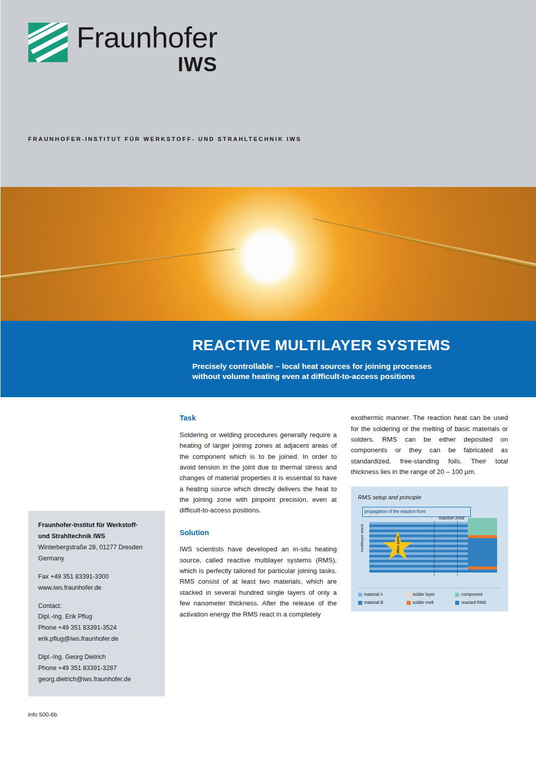Fraunhofer
IWS
FRAUNHOFER-INSTITUT FÜR WERKSTOFF- UND STRAHLTECHNIK IWS
REACTIVE MULTILAYER SYSTEMS
Precisely controllable – local heat sources for joining processes
without volume heating even at difficult-to-access positions
Fraunhofer-Institut für Werkstoff-
und Strahltechnik IWS
Winterbergstraße 28, 01277 Dresden
Germany
Fax +49 351 83391-3300
www.iws.fraunhofer.de
Contact:
Dipl.-Ing. Erik Pflug
Phone +49 351 83391-3524
erik.pflug@iws.fraunhofer.de
Dipl.-Ing. Georg Dietrich
Phone +49 351 83391-3287
georg.dietrich@iws.fraunhofer.de
info 500-6b
Task
Soldering or welding procedures generally require a heating of larger joining zones at adjacent areas of the component which is to be joined. In order to avoid tension in the joint due to thermal stress and changes of material properties it is essential to have a heating source which directly delivers the heat to the joining zone with pinpoint precision, even at difficult-to-access positions.
Solution
IWS scientists have developed an in-situ heating source, called reactive multilayer systems (RMS), which is perfectly tailored for particular joining tasks. RMS consist of at least two materials, which are stacked in several hundred single layers of only a few nanometer thickness. After the release of the activation energy the RMS react in a completely
exothermic manner. The reaction heat can be used for the soldering or the melting of basic materials or solders. RMS can be either deposited on components or they can be fabricated as standardized, free-standing foils. Their total thickness lies in the range of 20 – 100 µm.
RMS setup and principle
propagation of the reaction front
reaction zone
multilayer stack
ignition zone
material A
solder layer
component
material B
solder melt
reacted RMS